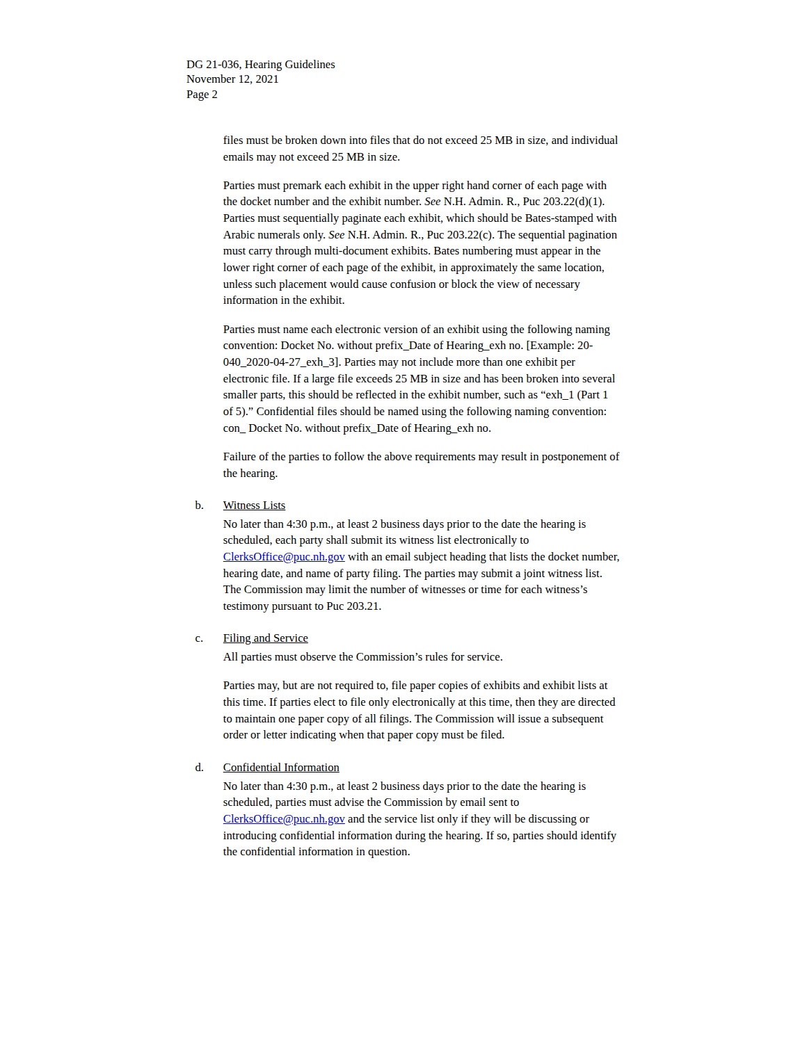DG 21-036, Hearing Guidelines
November 12, 2021
Page 2
files must be broken down into files that do not exceed 25 MB in size, and individual emails may not exceed 25 MB in size.
Parties must premark each exhibit in the upper right hand corner of each page with the docket number and the exhibit number. See N.H. Admin. R., Puc 203.22(d)(1). Parties must sequentially paginate each exhibit, which should be Bates-stamped with Arabic numerals only. See N.H. Admin. R., Puc 203.22(c). The sequential pagination must carry through multi-document exhibits. Bates numbering must appear in the lower right corner of each page of the exhibit, in approximately the same location, unless such placement would cause confusion or block the view of necessary information in the exhibit.
Parties must name each electronic version of an exhibit using the following naming convention: Docket No. without prefix_Date of Hearing_exh no. [Example: 20-040_2020-04-27_exh_3]. Parties may not include more than one exhibit per electronic file. If a large file exceeds 25 MB in size and has been broken into several smaller parts, this should be reflected in the exhibit number, such as “exh_1 (Part 1 of 5).” Confidential files should be named using the following naming convention: con_ Docket No. without prefix_Date of Hearing_exh no.
Failure of the parties to follow the above requirements may result in postponement of the hearing.
b. Witness Lists
No later than 4:30 p.m., at least 2 business days prior to the date the hearing is scheduled, each party shall submit its witness list electronically to ClerksOffice@puc.nh.gov with an email subject heading that lists the docket number, hearing date, and name of party filing. The parties may submit a joint witness list. The Commission may limit the number of witnesses or time for each witness’s testimony pursuant to Puc 203.21.
c. Filing and Service
All parties must observe the Commission’s rules for service.
Parties may, but are not required to, file paper copies of exhibits and exhibit lists at this time. If parties elect to file only electronically at this time, then they are directed to maintain one paper copy of all filings. The Commission will issue a subsequent order or letter indicating when that paper copy must be filed.
d. Confidential Information
No later than 4:30 p.m., at least 2 business days prior to the date the hearing is scheduled, parties must advise the Commission by email sent to ClerksOffice@puc.nh.gov and the service list only if they will be discussing or introducing confidential information during the hearing. If so, parties should identify the confidential information in question.